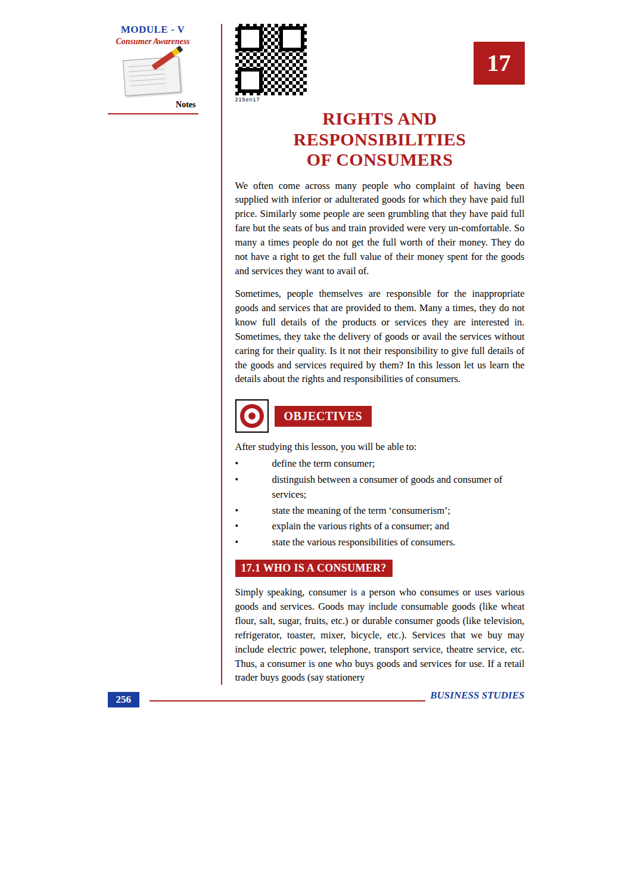MODULE - V
Consumer Awareness
Notes
215en17
17
RIGHTS AND RESPONSIBILITIES
OF CONSUMERS
We often come across many people who complaint of having been supplied with inferior or adulterated goods for which they have paid full price. Similarly some people are seen grumbling that they have paid full fare but the seats of bus and train provided were very un-comfortable. So many a times people do not get the full worth of their money. They do not have a right to get the full value of their money spent for the goods and services they want to avail of.
Sometimes, people themselves are responsible for the inappropriate goods and services that are provided to them. Many a times, they do not know full details of the products or services they are interested in. Sometimes, they take the delivery of goods or avail the services without caring for their quality. Is it not their responsibility to give full details of the goods and services required by them? In this lesson let us learn the details about the rights and responsibilities of consumers.
OBJECTIVES
After studying this lesson, you will be able to:
define the term consumer;
distinguish between a consumer of goods and consumer of services;
state the meaning of the term ‘consumerism’;
explain the various rights of a consumer; and
state the various responsibilities of consumers.
17.1 WHO IS A CONSUMER?
Simply speaking, consumer is a person who consumes or uses various goods and services. Goods may include consumable goods (like wheat flour, salt, sugar, fruits, etc.) or durable consumer goods (like television, refrigerator, toaster, mixer, bicycle, etc.). Services that we buy may include electric power, telephone, transport service, theatre service, etc. Thus, a consumer is one who buys goods and services for use. If a retail trader buys goods (say stationery
256
BUSINESS STUDIES